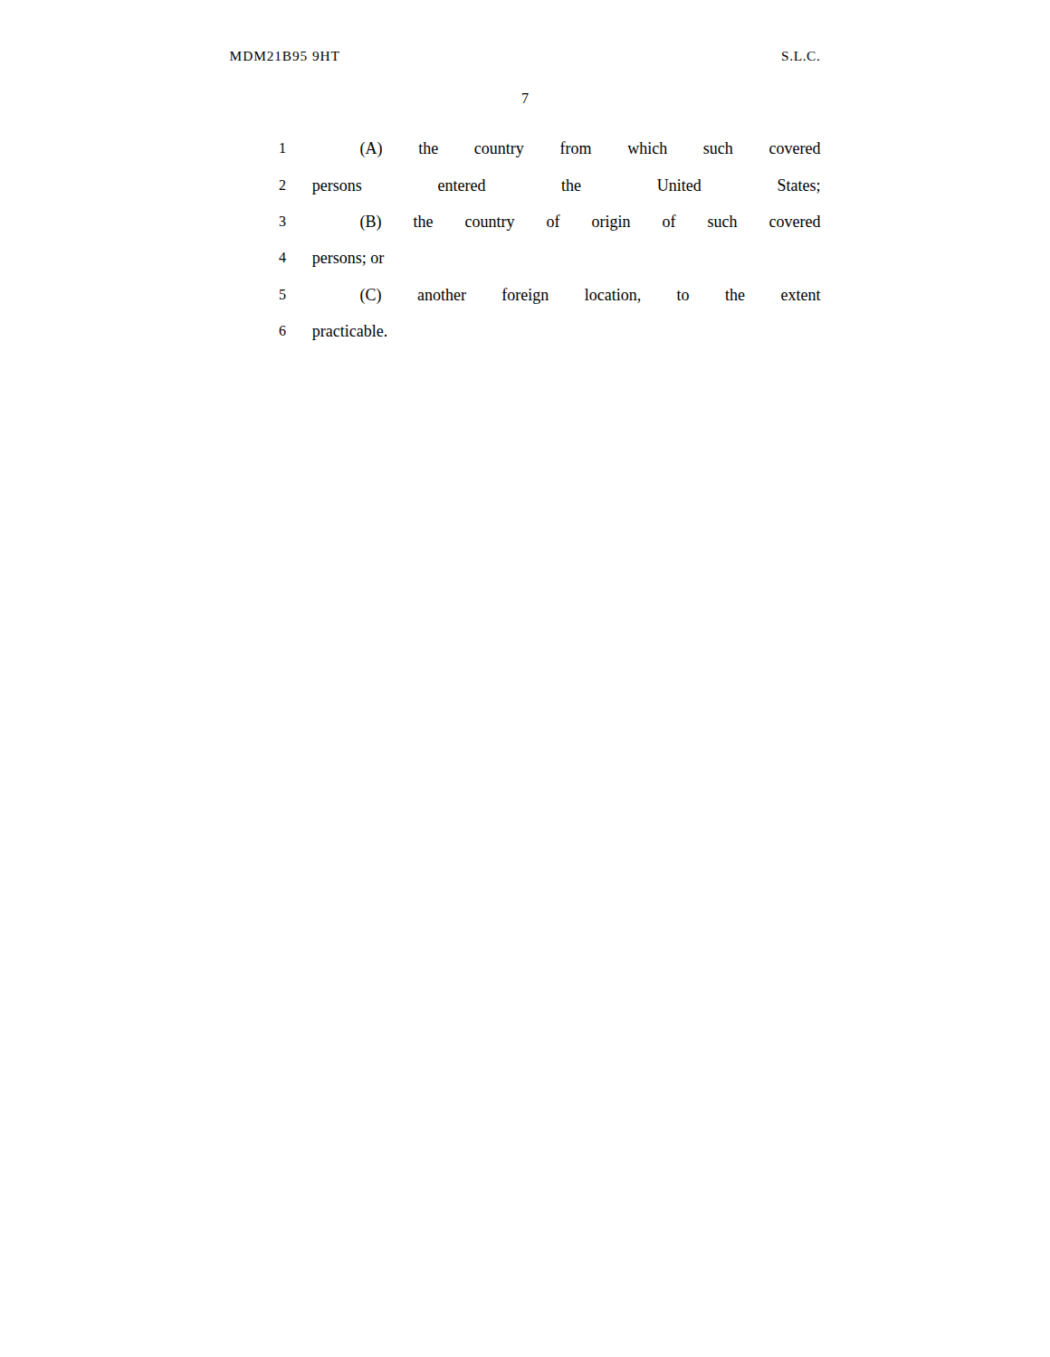MDM21B95 9HT S.L.C.
7
(A) the country from which such covered
persons entered the United States;
(B) the country of origin of such covered
persons; or
(C) another foreign location, to the extent
practicable.